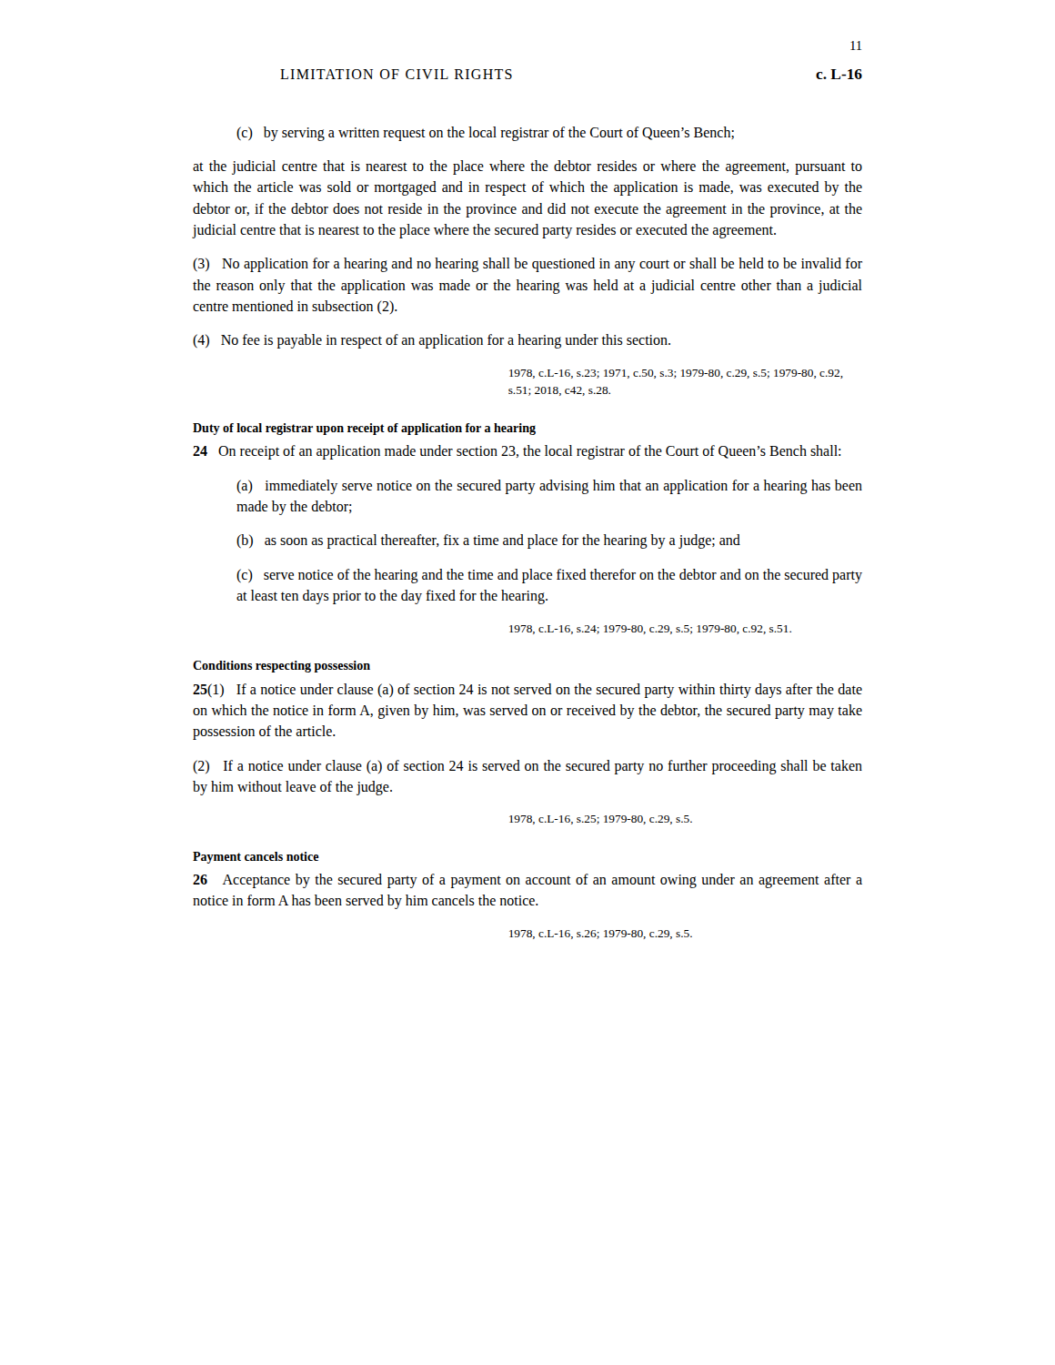11
LIMITATION OF CIVIL RIGHTS c. L-16
(c) by serving a written request on the local registrar of the Court of Queen’s Bench;
at the judicial centre that is nearest to the place where the debtor resides or where the agreement, pursuant to which the article was sold or mortgaged and in respect of which the application is made, was executed by the debtor or, if the debtor does not reside in the province and did not execute the agreement in the province, at the judicial centre that is nearest to the place where the secured party resides or executed the agreement.
(3) No application for a hearing and no hearing shall be questioned in any court or shall be held to be invalid for the reason only that the application was made or the hearing was held at a judicial centre other than a judicial centre mentioned in subsection (2).
(4) No fee is payable in respect of an application for a hearing under this section.
1978, c.L-16, s.23; 1971, c.50, s.3; 1979-80, c.29, s.5; 1979-80, c.92, s.51; 2018, c42, s.28.
Duty of local registrar upon receipt of application for a hearing
24 On receipt of an application made under section 23, the local registrar of the Court of Queen’s Bench shall:
(a) immediately serve notice on the secured party advising him that an application for a hearing has been made by the debtor;
(b) as soon as practical thereafter, fix a time and place for the hearing by a judge; and
(c) serve notice of the hearing and the time and place fixed therefor on the debtor and on the secured party at least ten days prior to the day fixed for the hearing.
1978, c.L-16, s.24; 1979-80, c.29, s.5; 1979-80, c.92, s.51.
Conditions respecting possession
25(1) If a notice under clause (a) of section 24 is not served on the secured party within thirty days after the date on which the notice in form A, given by him, was served on or received by the debtor, the secured party may take possession of the article.
(2) If a notice under clause (a) of section 24 is served on the secured party no further proceeding shall be taken by him without leave of the judge.
1978, c.L-16, s.25; 1979-80, c.29, s.5.
Payment cancels notice
26 Acceptance by the secured party of a payment on account of an amount owing under an agreement after a notice in form A has been served by him cancels the notice.
1978, c.L-16, s.26; 1979-80, c.29, s.5.